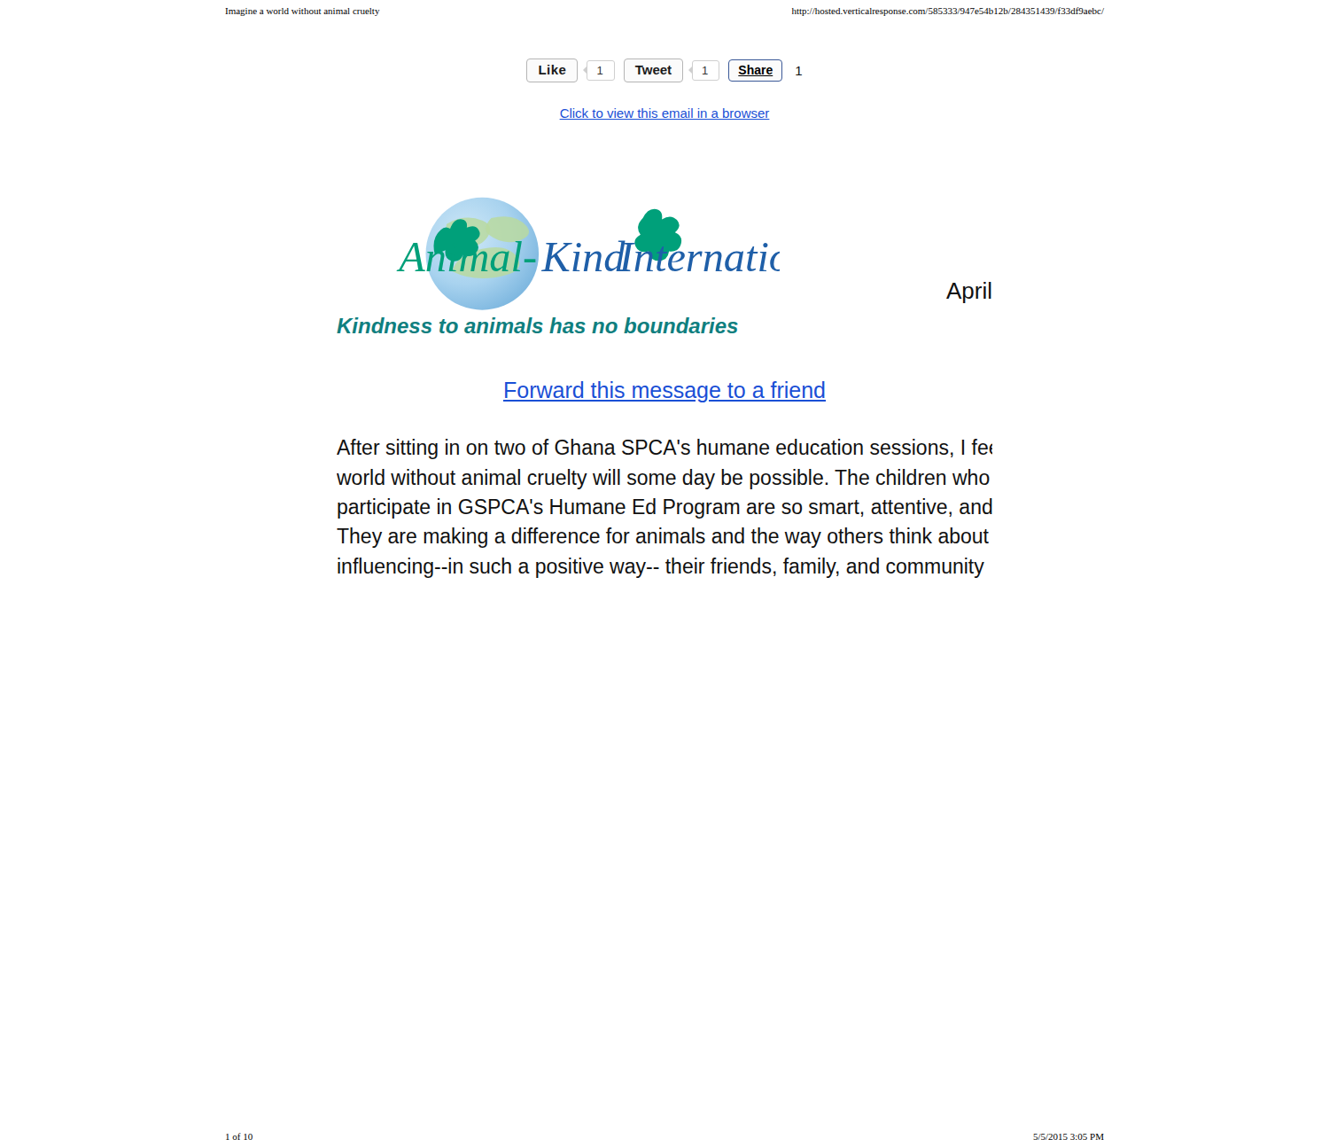Imagine a world without animal cruelty
http://hosted.verticalresponse.com/585333/947e54b12b/284351439/f33df9aebc/
Like 1 Tweet 1 Share 1
Click to view this email in a browser
April
Kindness to animals has no boundaries
Forward this message to a friend
After sitting in on two of Ghana SPCA's humane education sessions, I feel
world without animal cruelty will some day be possible. The children who
participate in GSPCA's Humane Ed Program are so smart, attentive, and c
They are making a difference for animals and the way others think about
influencing--in such a positive way-- their friends, family, and community
1 of 10
5/5/2015 3:05 PM